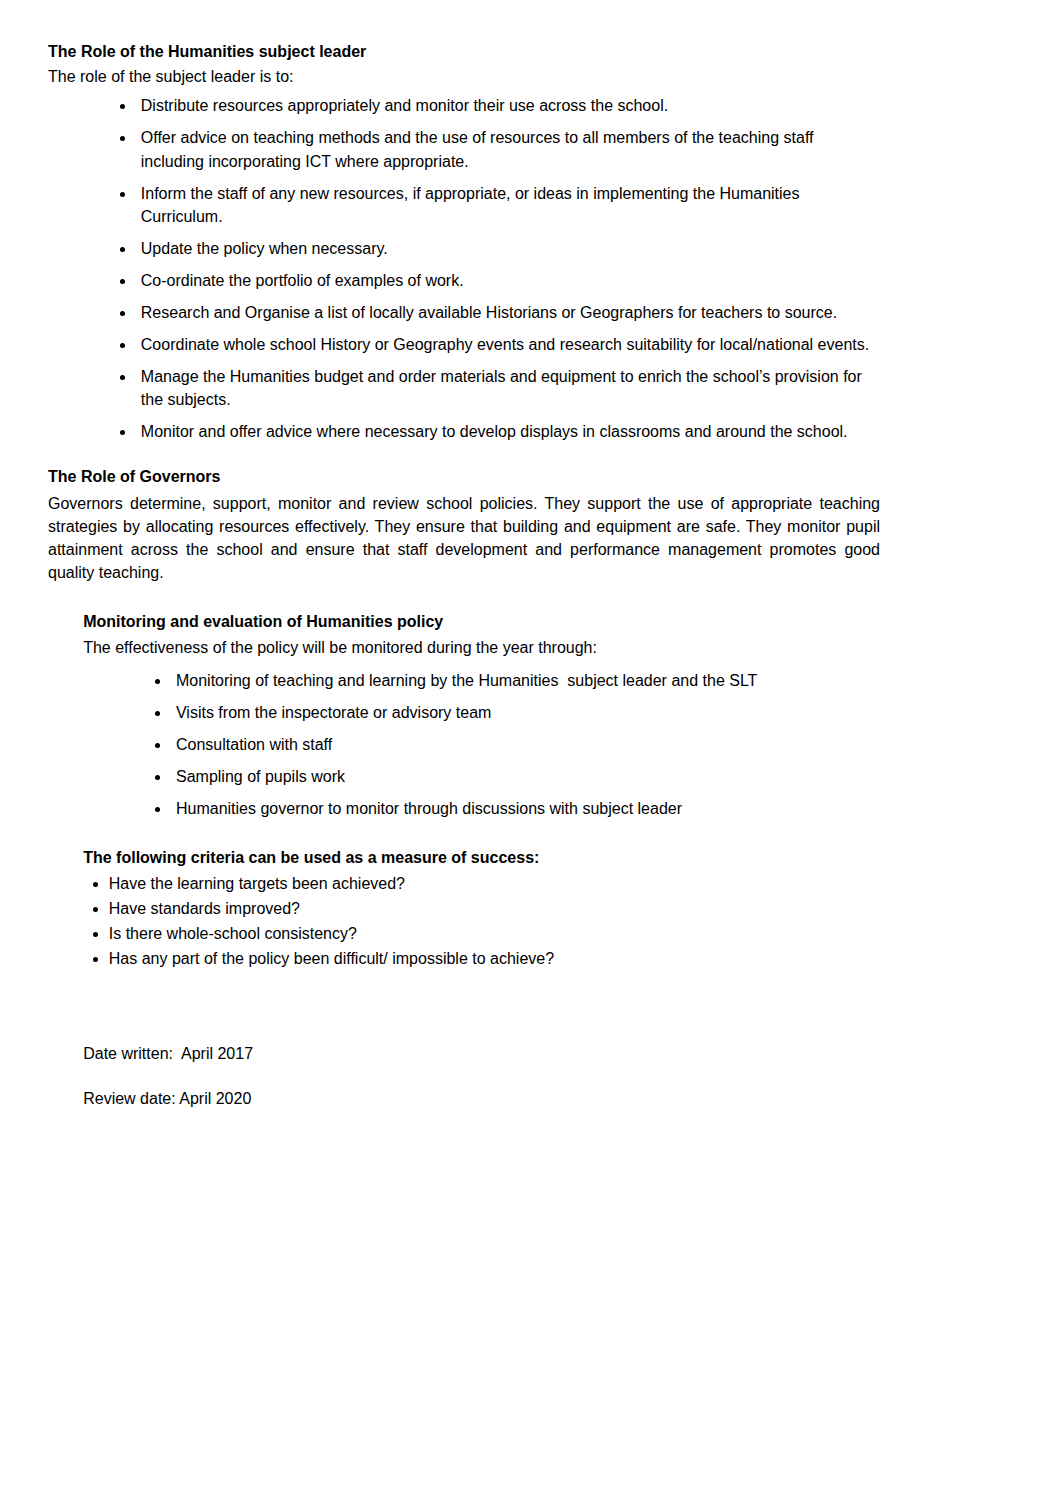The Role of the Humanities subject leader
The role of the subject leader is to:
Distribute resources appropriately and monitor their use across the school.
Offer advice on teaching methods and the use of resources to all members of the teaching staff including incorporating ICT where appropriate.
Inform the staff of any new resources, if appropriate, or ideas in implementing the Humanities Curriculum.
Update the policy when necessary.
Co-ordinate the portfolio of examples of work.
Research and Organise a list of locally available Historians or Geographers for teachers to source.
Coordinate whole school History or Geography events and research suitability for local/national events.
Manage the Humanities budget and order materials and equipment to enrich the school’s provision for the subjects.
Monitor and offer advice where necessary to develop displays in classrooms and around the school.
The Role of Governors
Governors determine, support, monitor and review school policies. They support the use of appropriate teaching strategies by allocating resources effectively. They ensure that building and equipment are safe. They monitor pupil attainment across the school and ensure that staff development and performance management promotes good quality teaching.
Monitoring and evaluation of Humanities policy
The effectiveness of the policy will be monitored during the year through:
Monitoring of teaching and learning by the Humanities subject leader and the SLT
Visits from the inspectorate or advisory team
Consultation with staff
Sampling of pupils work
Humanities governor to monitor through discussions with subject leader
The following criteria can be used as a measure of success:
Have the learning targets been achieved?
Have standards improved?
Is there whole-school consistency?
Has any part of the policy been difficult/ impossible to achieve?
Date written: April 2017
Review date: April 2020